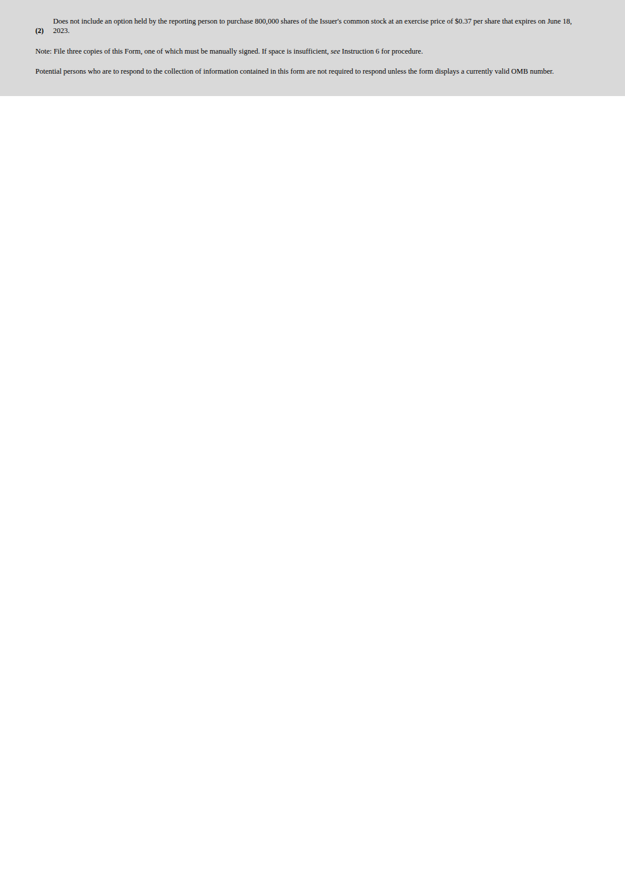(2)
Does not include an option held by the reporting person to purchase 800,000 shares of the Issuer's common stock at an exercise price of $0.37 per share that expires on June 18, 2023.
Note: File three copies of this Form, one of which must be manually signed. If space is insufficient, see Instruction 6 for procedure.
Potential persons who are to respond to the collection of information contained in this form are not required to respond unless the form displays a currently valid OMB number.